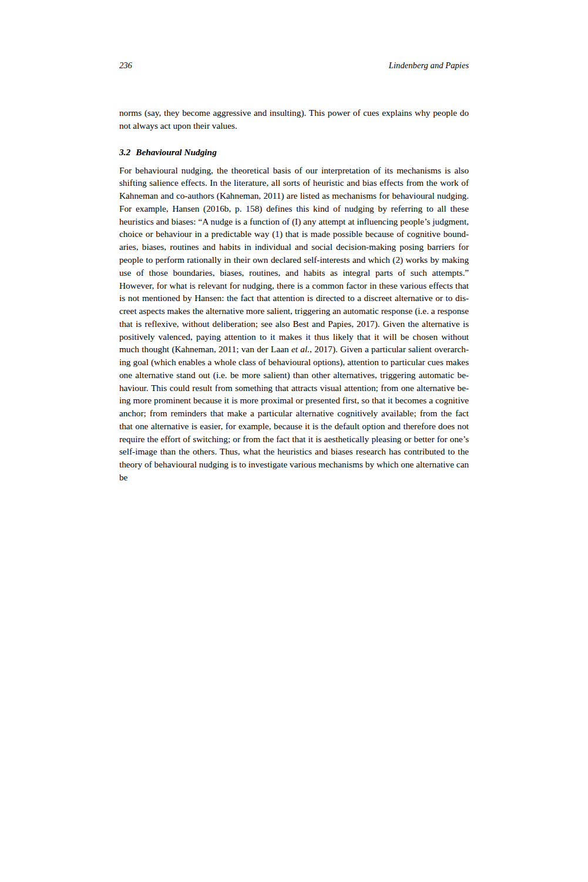236 Lindenberg and Papies
norms (say, they become aggressive and insulting). This power of cues explains why people do not always act upon their values.
3.2 Behavioural Nudging
For behavioural nudging, the theoretical basis of our interpretation of its mechanisms is also shifting salience effects. In the literature, all sorts of heuristic and bias effects from the work of Kahneman and co-authors (Kahneman, 2011) are listed as mechanisms for behavioural nudging. For example, Hansen (2016b, p. 158) defines this kind of nudging by referring to all these heuristics and biases: “A nudge is a function of (I) any attempt at influencing people’s judgment, choice or behaviour in a predictable way (1) that is made possible because of cognitive boundaries, biases, routines and habits in individual and social decision-making posing barriers for people to perform rationally in their own declared self-interests and which (2) works by making use of those boundaries, biases, routines, and habits as integral parts of such attempts.” However, for what is relevant for nudging, there is a common factor in these various effects that is not mentioned by Hansen: the fact that attention is directed to a discreet alternative or to discreet aspects makes the alternative more salient, triggering an automatic response (i.e. a response that is reflexive, without deliberation; see also Best and Papies, 2017). Given the alternative is positively valenced, paying attention to it makes it thus likely that it will be chosen without much thought (Kahneman, 2011; van der Laan et al., 2017). Given a particular salient overarching goal (which enables a whole class of behavioural options), attention to particular cues makes one alternative stand out (i.e. be more salient) than other alternatives, triggering automatic behaviour. This could result from something that attracts visual attention; from one alternative being more prominent because it is more proximal or presented first, so that it becomes a cognitive anchor; from reminders that make a particular alternative cognitively available; from the fact that one alternative is easier, for example, because it is the default option and therefore does not require the effort of switching; or from the fact that it is aesthetically pleasing or better for one’s self-image than the others. Thus, what the heuristics and biases research has contributed to the theory of behavioural nudging is to investigate various mechanisms by which one alternative can be